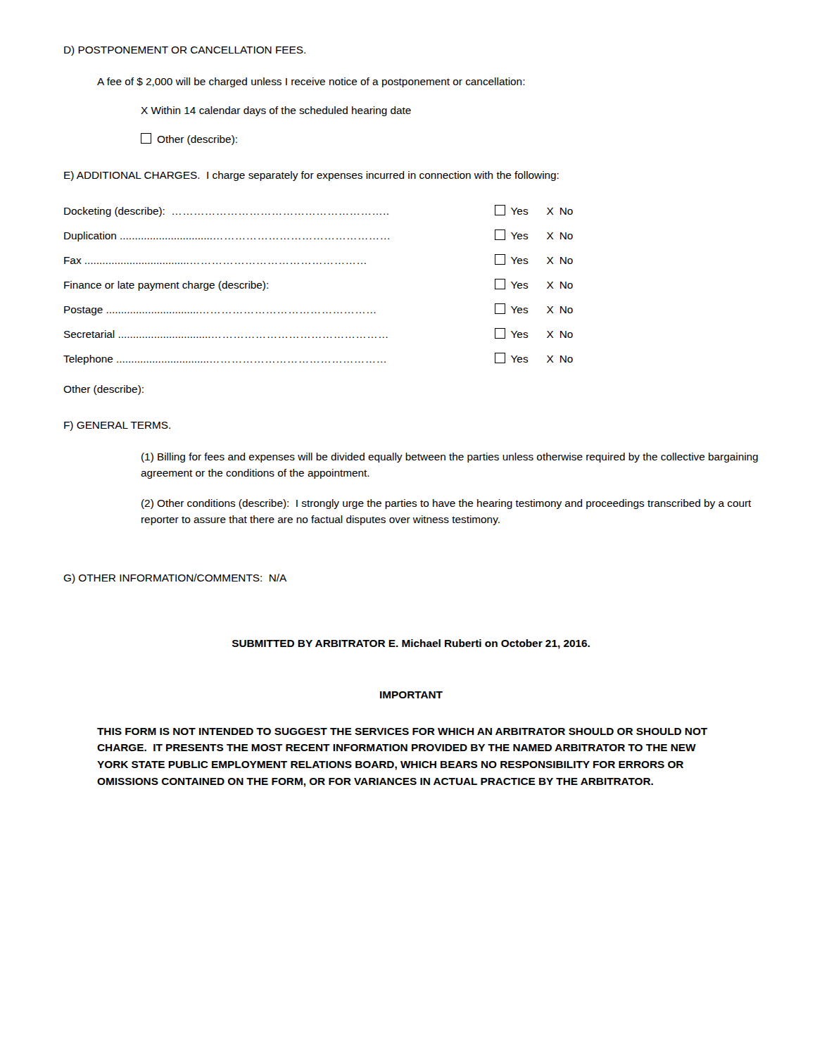D) POSTPONEMENT OR CANCELLATION FEES.
A fee of $ 2,000 will be charged unless I receive notice of a postponement or cancellation:
X Within 14 calendar days of the scheduled hearing date
Other (describe):
E) ADDITIONAL CHARGES. I charge separately for expenses incurred in connection with the following:
| Docketing (describe): ………………………………………………….. | Yes X No |
| Duplication ............................... ………………………………………… | Yes X No |
| Fax ................................... ………………………………………… | Yes X No |
| Finance or late payment charge (describe): | Yes X No |
| Postage ............................... ………………………………………… | Yes X No |
| Secretarial ............................... ………………………………………… | Yes X No |
| Telephone ............................... ………………………………………… | Yes X No |
Other (describe):
F) GENERAL TERMS.
(1) Billing for fees and expenses will be divided equally between the parties unless otherwise required by the collective bargaining agreement or the conditions of the appointment.
(2) Other conditions (describe): I strongly urge the parties to have the hearing testimony and proceedings transcribed by a court reporter to assure that there are no factual disputes over witness testimony.
G) OTHER INFORMATION/COMMENTS: N/A
SUBMITTED BY ARBITRATOR E. Michael Ruberti on October 21, 2016.
IMPORTANT
THIS FORM IS NOT INTENDED TO SUGGEST THE SERVICES FOR WHICH AN ARBITRATOR SHOULD OR SHOULD NOT CHARGE. IT PRESENTS THE MOST RECENT INFORMATION PROVIDED BY THE NAMED ARBITRATOR TO THE NEW YORK STATE PUBLIC EMPLOYMENT RELATIONS BOARD, WHICH BEARS NO RESPONSIBILITY FOR ERRORS OR OMISSIONS CONTAINED ON THE FORM, OR FOR VARIANCES IN ACTUAL PRACTICE BY THE ARBITRATOR.